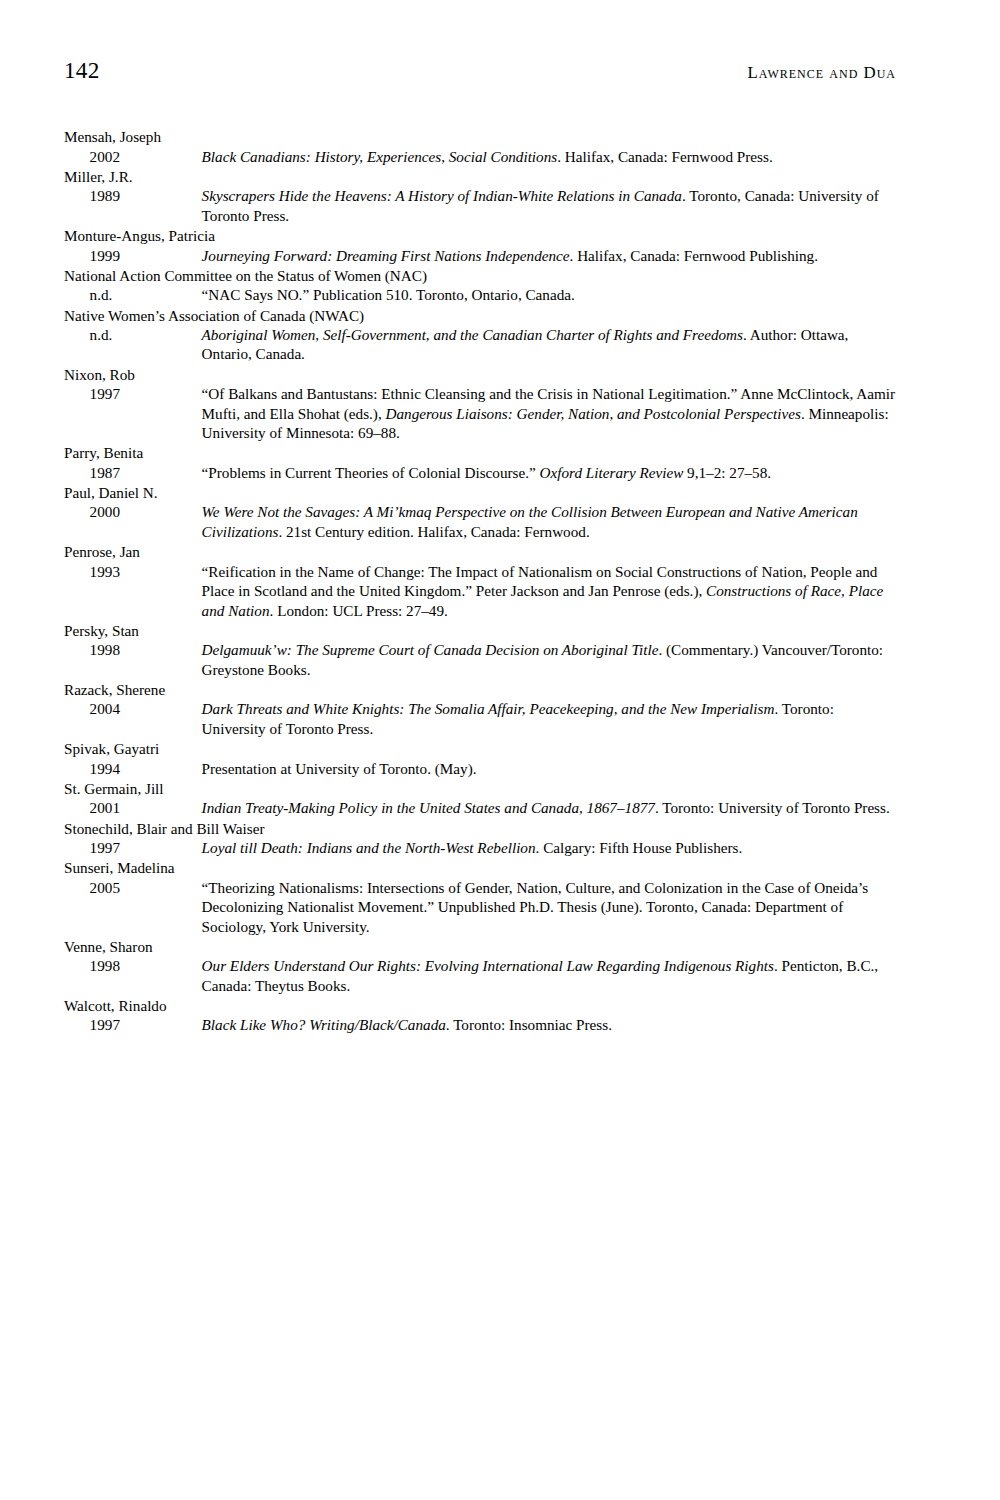142
Lawrence and Dua
Mensah, Joseph
2002
Black Canadians: History, Experiences, Social Conditions. Halifax, Canada: Fernwood Press.
Miller, J.R.
1989
Skyscrapers Hide the Heavens: A History of Indian-White Relations in Canada. Toronto, Canada: University of Toronto Press.
Monture-Angus, Patricia
1999
Journeying Forward: Dreaming First Nations Independence. Halifax, Canada: Fernwood Publishing.
National Action Committee on the Status of Women (NAC)
n.d.
“NAC Says NO.” Publication 510. Toronto, Ontario, Canada.
Native Women’s Association of Canada (NWAC)
n.d.
Aboriginal Women, Self-Government, and the Canadian Charter of Rights and Freedoms. Author: Ottawa, Ontario, Canada.
Nixon, Rob
1997
“Of Balkans and Bantustans: Ethnic Cleansing and the Crisis in National Legitimation.” Anne McClintock, Aamir Mufti, and Ella Shohat (eds.), Dangerous Liaisons: Gender, Nation, and Postcolonial Perspectives. Minneapolis: University of Minnesota: 69–88.
Parry, Benita
1987
“Problems in Current Theories of Colonial Discourse.” Oxford Literary Review 9,1–2: 27–58.
Paul, Daniel N.
2000
We Were Not the Savages: A Mi’kmaq Perspective on the Collision Between European and Native American Civilizations. 21st Century edition. Halifax, Canada: Fernwood.
Penrose, Jan
1993
“Reification in the Name of Change: The Impact of Nationalism on Social Constructions of Nation, People and Place in Scotland and the United Kingdom.” Peter Jackson and Jan Penrose (eds.), Constructions of Race, Place and Nation. London: UCL Press: 27–49.
Persky, Stan
1998
Delgamuuk’w: The Supreme Court of Canada Decision on Aboriginal Title. (Commentary.) Vancouver/Toronto: Greystone Books.
Razack, Sherene
2004
Dark Threats and White Knights: The Somalia Affair, Peacekeeping, and the New Imperialism. Toronto: University of Toronto Press.
Spivak, Gayatri
1994
Presentation at University of Toronto. (May).
St. Germain, Jill
2001
Indian Treaty-Making Policy in the United States and Canada, 1867–1877. Toronto: University of Toronto Press.
Stonechild, Blair and Bill Waiser
1997
Loyal till Death: Indians and the North-West Rebellion. Calgary: Fifth House Publishers.
Sunseri, Madelina
2005
“Theorizing Nationalisms: Intersections of Gender, Nation, Culture, and Colonization in the Case of Oneida’s Decolonizing Nationalist Movement.” Unpublished Ph.D. Thesis (June). Toronto, Canada: Department of Sociology, York University.
Venne, Sharon
1998
Our Elders Understand Our Rights: Evolving International Law Regarding Indigenous Rights. Penticton, B.C., Canada: Theytus Books.
Walcott, Rinaldo
1997
Black Like Who? Writing/Black/Canada. Toronto: Insomniac Press.